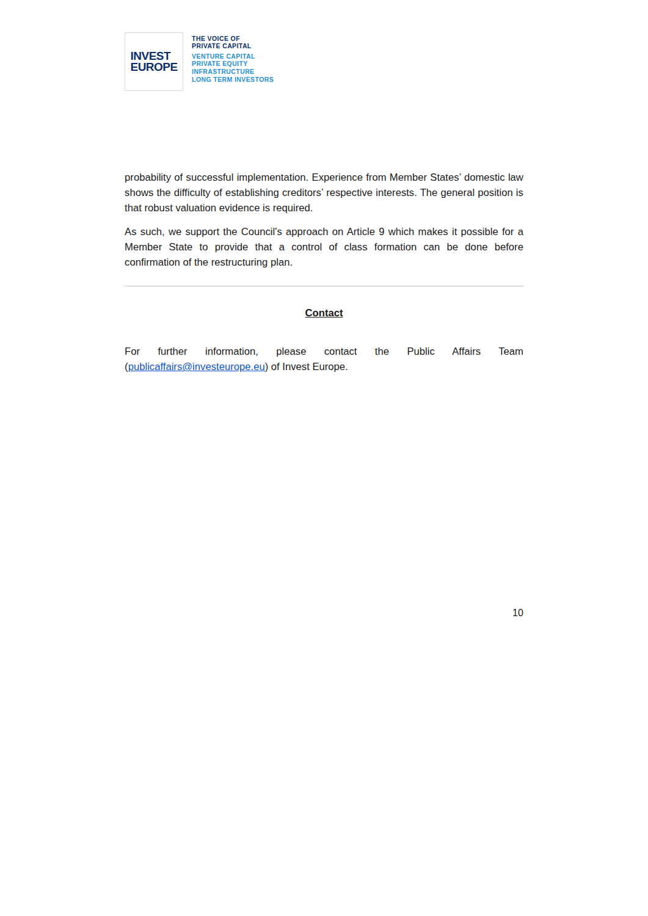IN VEST
EUROPE
THE VOICE OF
PRIVATE CAPITAL
VENTURE CAPITAL
PRIVATE EQUITY
INFRASTRUCTURE
LONG TERM INVESTORS
probability of successful implementation. Experience from Member States’ domestic law shows the difficulty of establishing creditors’ respective interests. The general position is that robust valuation evidence is required.
As such, we support the Council's approach on Article 9 which makes it possible for a Member State to provide that a control of class formation can be done before confirmation of the restructuring plan.
Contact
For further information, please contact the Public Affairs Team (publicaffairs@investeurope.eu) of Invest Europe.
10